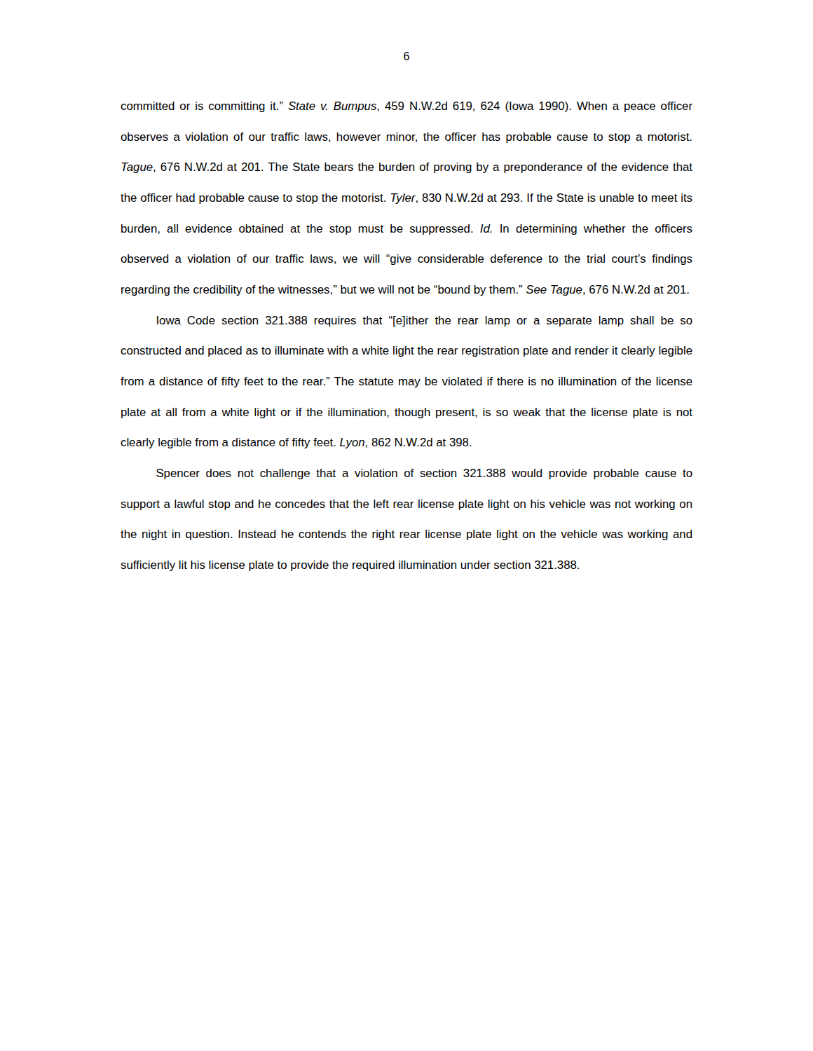6
committed or is committing it.” State v. Bumpus, 459 N.W.2d 619, 624 (Iowa 1990). When a peace officer observes a violation of our traffic laws, however minor, the officer has probable cause to stop a motorist. Tague, 676 N.W.2d at 201. The State bears the burden of proving by a preponderance of the evidence that the officer had probable cause to stop the motorist. Tyler, 830 N.W.2d at 293. If the State is unable to meet its burden, all evidence obtained at the stop must be suppressed. Id. In determining whether the officers observed a violation of our traffic laws, we will “give considerable deference to the trial court’s findings regarding the credibility of the witnesses,” but we will not be “bound by them.” See Tague, 676 N.W.2d at 201.
Iowa Code section 321.388 requires that “[e]ither the rear lamp or a separate lamp shall be so constructed and placed as to illuminate with a white light the rear registration plate and render it clearly legible from a distance of fifty feet to the rear.” The statute may be violated if there is no illumination of the license plate at all from a white light or if the illumination, though present, is so weak that the license plate is not clearly legible from a distance of fifty feet. Lyon, 862 N.W.2d at 398.
Spencer does not challenge that a violation of section 321.388 would provide probable cause to support a lawful stop and he concedes that the left rear license plate light on his vehicle was not working on the night in question. Instead he contends the right rear license plate light on the vehicle was working and sufficiently lit his license plate to provide the required illumination under section 321.388.